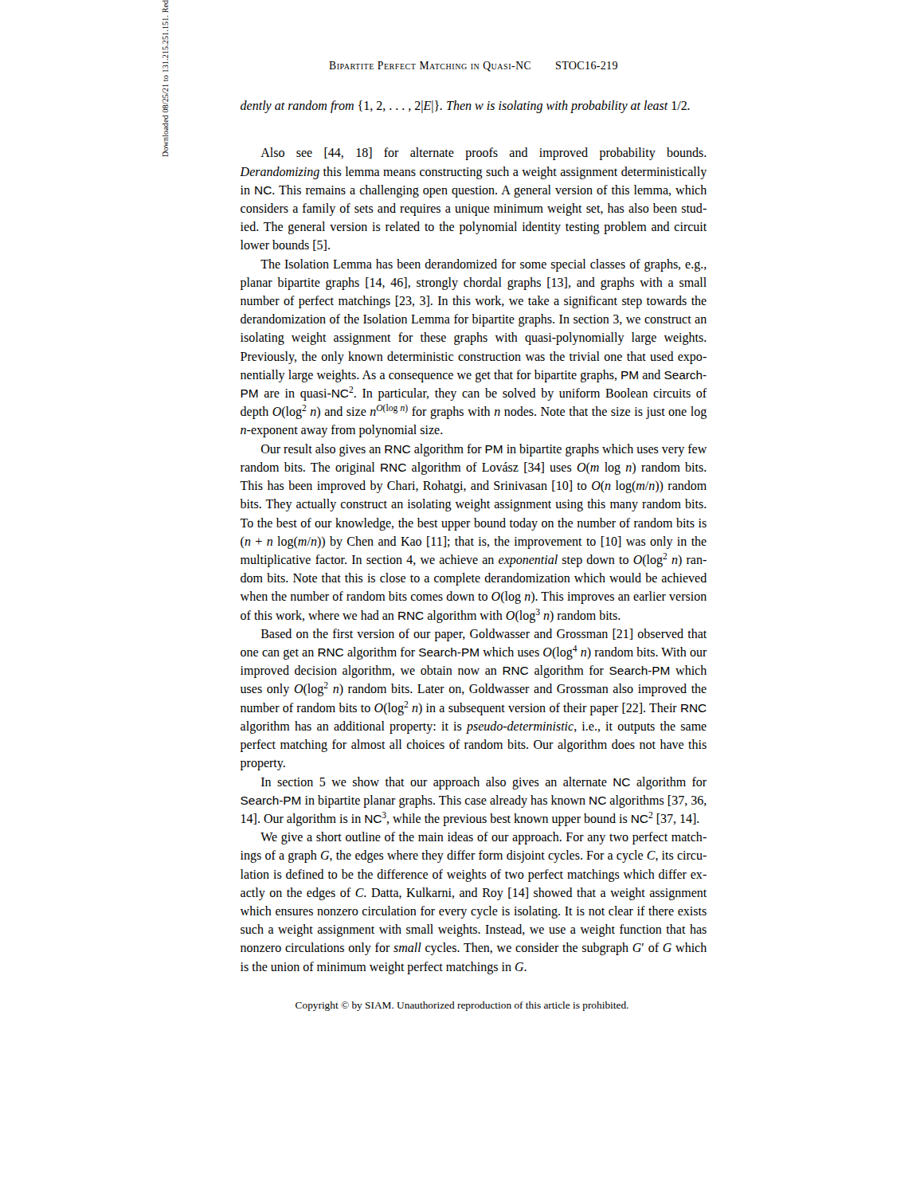Downloaded 08/25/21 to 131.215.251.151. Redistribution subject to SIAM license or copyright; see https://epubs.siam.org/page/terms
Bipartite Perfect Matching in Quasi-NC STOC16-219
dently at random from {1, 2, . . . , 2|E|}. Then w is isolating with probability at least 1/2.
Also see [44, 18] for alternate proofs and improved probability bounds. Derandomizing this lemma means constructing such a weight assignment deterministically in NC. This remains a challenging open question. A general version of this lemma, which considers a family of sets and requires a unique minimum weight set, has also been studied. The general version is related to the polynomial identity testing problem and circuit lower bounds [5].
The Isolation Lemma has been derandomized for some special classes of graphs, e.g., planar bipartite graphs [14, 46], strongly chordal graphs [13], and graphs with a small number of perfect matchings [23, 3]. In this work, we take a significant step towards the derandomization of the Isolation Lemma for bipartite graphs. In section 3, we construct an isolating weight assignment for these graphs with quasi-polynomially large weights. Previously, the only known deterministic construction was the trivial one that used exponentially large weights. As a consequence we get that for bipartite graphs, PM and Search-PM are in quasi-NC2. In particular, they can be solved by uniform Boolean circuits of depth O(log2 n) and size nO(log n) for graphs with n nodes. Note that the size is just one log n-exponent away from polynomial size.
Our result also gives an RNC algorithm for PM in bipartite graphs which uses very few random bits. The original RNC algorithm of Lovász [34] uses O(m log n) random bits. This has been improved by Chari, Rohatgi, and Srinivasan [10] to O(n log(m/n)) random bits. They actually construct an isolating weight assignment using this many random bits. To the best of our knowledge, the best upper bound today on the number of random bits is (n + n log(m/n)) by Chen and Kao [11]; that is, the improvement to [10] was only in the multiplicative factor. In section 4, we achieve an exponential step down to O(log2 n) random bits. Note that this is close to a complete derandomization which would be achieved when the number of random bits comes down to O(log n). This improves an earlier version of this work, where we had an RNC algorithm with O(log3 n) random bits.
Based on the first version of our paper, Goldwasser and Grossman [21] observed that one can get an RNC algorithm for Search-PM which uses O(log4 n) random bits. With our improved decision algorithm, we obtain now an RNC algorithm for Search-PM which uses only O(log2 n) random bits. Later on, Goldwasser and Grossman also improved the number of random bits to O(log2 n) in a subsequent version of their paper [22]. Their RNC algorithm has an additional property: it is pseudo-deterministic, i.e., it outputs the same perfect matching for almost all choices of random bits. Our algorithm does not have this property.
In section 5 we show that our approach also gives an alternate NC algorithm for Search-PM in bipartite planar graphs. This case already has known NC algorithms [37, 36, 14]. Our algorithm is in NC3, while the previous best known upper bound is NC2 [37, 14].
We give a short outline of the main ideas of our approach. For any two perfect matchings of a graph G, the edges where they differ form disjoint cycles. For a cycle C, its circulation is defined to be the difference of weights of two perfect matchings which differ exactly on the edges of C. Datta, Kulkarni, and Roy [14] showed that a weight assignment which ensures nonzero circulation for every cycle is isolating. It is not clear if there exists such a weight assignment with small weights. Instead, we use a weight function that has nonzero circulations only for small cycles. Then, we consider the subgraph G′ of G which is the union of minimum weight perfect matchings in G.
Copyright © by SIAM. Unauthorized reproduction of this article is prohibited.